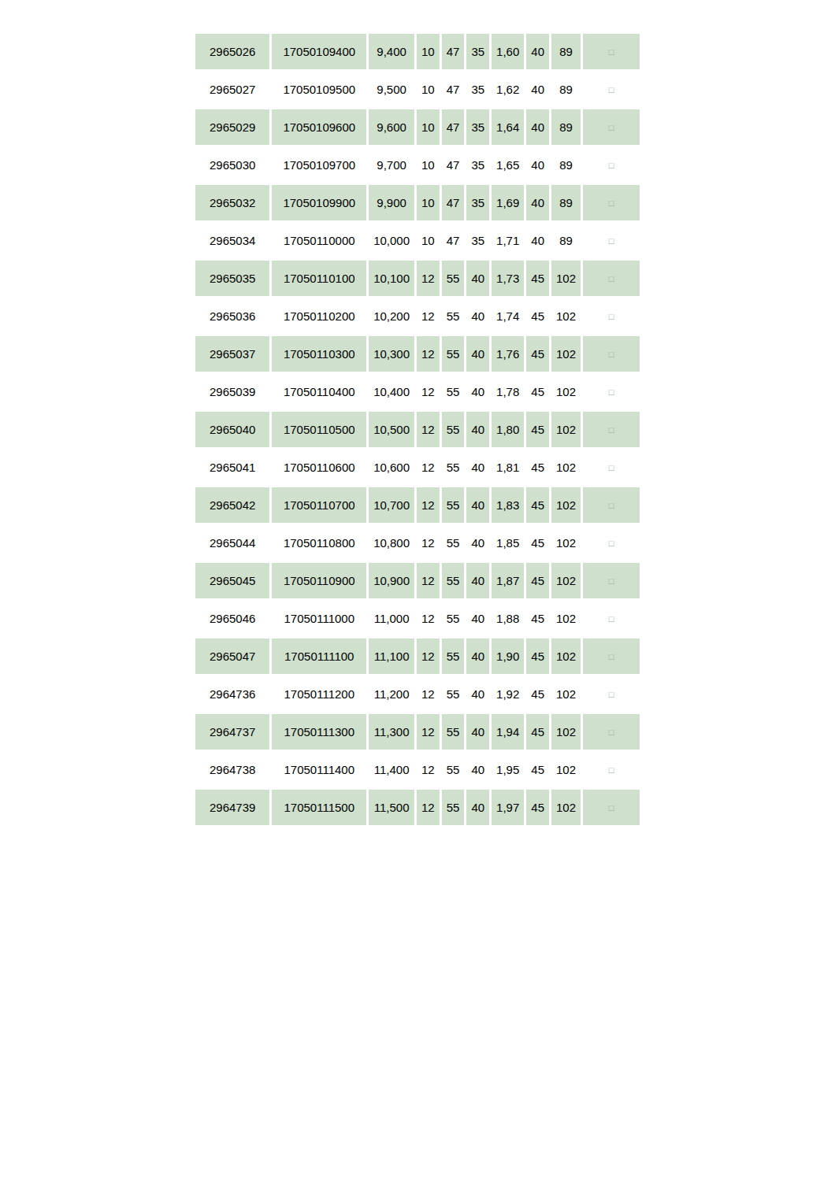| 2965026 | 17050109400 | 9,400 | 10 | 47 | 35 | 1,60 | 40 | 89 | □ |
| 2965027 | 17050109500 | 9,500 | 10 | 47 | 35 | 1,62 | 40 | 89 | □ |
| 2965029 | 17050109600 | 9,600 | 10 | 47 | 35 | 1,64 | 40 | 89 | □ |
| 2965030 | 17050109700 | 9,700 | 10 | 47 | 35 | 1,65 | 40 | 89 | □ |
| 2965032 | 17050109900 | 9,900 | 10 | 47 | 35 | 1,69 | 40 | 89 | □ |
| 2965034 | 17050110000 | 10,000 | 10 | 47 | 35 | 1,71 | 40 | 89 | □ |
| 2965035 | 17050110100 | 10,100 | 12 | 55 | 40 | 1,73 | 45 | 102 | □ |
| 2965036 | 17050110200 | 10,200 | 12 | 55 | 40 | 1,74 | 45 | 102 | □ |
| 2965037 | 17050110300 | 10,300 | 12 | 55 | 40 | 1,76 | 45 | 102 | □ |
| 2965039 | 17050110400 | 10,400 | 12 | 55 | 40 | 1,78 | 45 | 102 | □ |
| 2965040 | 17050110500 | 10,500 | 12 | 55 | 40 | 1,80 | 45 | 102 | □ |
| 2965041 | 17050110600 | 10,600 | 12 | 55 | 40 | 1,81 | 45 | 102 | □ |
| 2965042 | 17050110700 | 10,700 | 12 | 55 | 40 | 1,83 | 45 | 102 | □ |
| 2965044 | 17050110800 | 10,800 | 12 | 55 | 40 | 1,85 | 45 | 102 | □ |
| 2965045 | 17050110900 | 10,900 | 12 | 55 | 40 | 1,87 | 45 | 102 | □ |
| 2965046 | 17050111000 | 11,000 | 12 | 55 | 40 | 1,88 | 45 | 102 | □ |
| 2965047 | 17050111100 | 11,100 | 12 | 55 | 40 | 1,90 | 45 | 102 | □ |
| 2964736 | 17050111200 | 11,200 | 12 | 55 | 40 | 1,92 | 45 | 102 | □ |
| 2964737 | 17050111300 | 11,300 | 12 | 55 | 40 | 1,94 | 45 | 102 | □ |
| 2964738 | 17050111400 | 11,400 | 12 | 55 | 40 | 1,95 | 45 | 102 | □ |
| 2964739 | 17050111500 | 11,500 | 12 | 55 | 40 | 1,97 | 45 | 102 | □ |